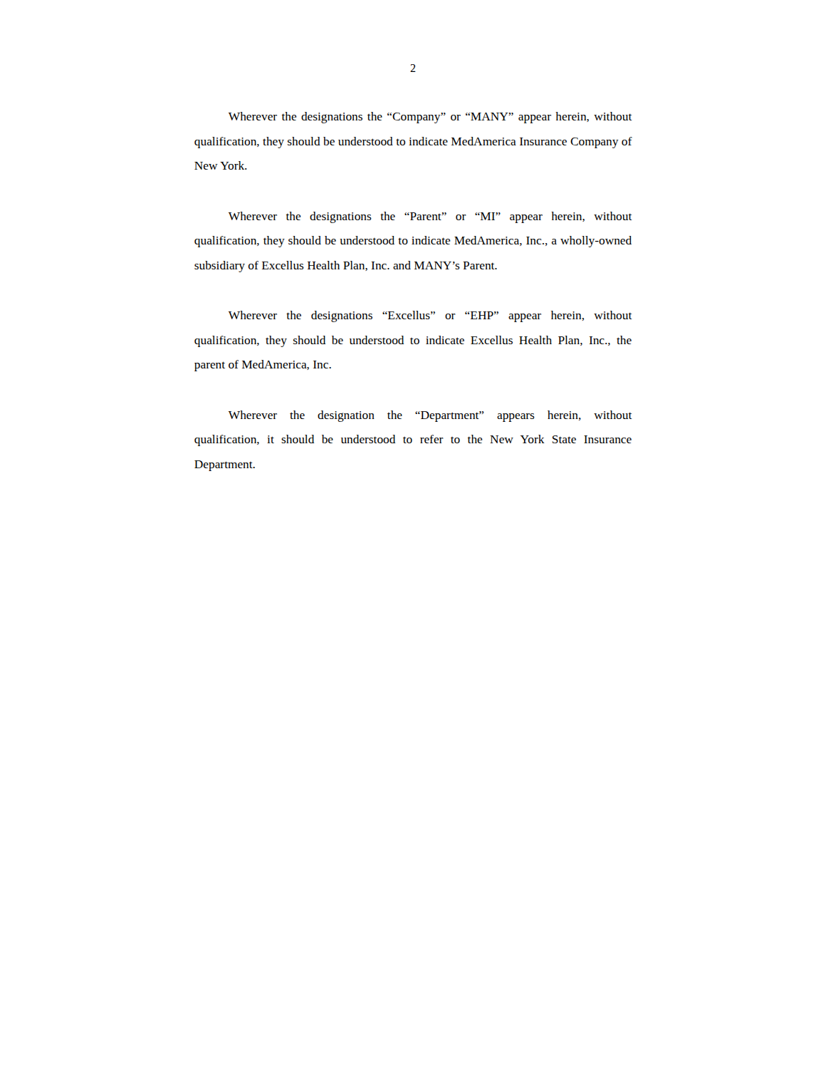2
Wherever the designations the “Company” or “MANY” appear herein, without qualification, they should be understood to indicate MedAmerica Insurance Company of New York.
Wherever the designations the “Parent” or “MI” appear herein, without qualification, they should be understood to indicate MedAmerica, Inc., a wholly-owned subsidiary of Excellus Health Plan, Inc. and MANY’s Parent.
Wherever the designations “Excellus” or “EHP” appear herein, without qualification, they should be understood to indicate Excellus Health Plan, Inc., the parent of MedAmerica, Inc.
Wherever the designation the “Department” appears herein, without qualification, it should be understood to refer to the New York State Insurance Department.